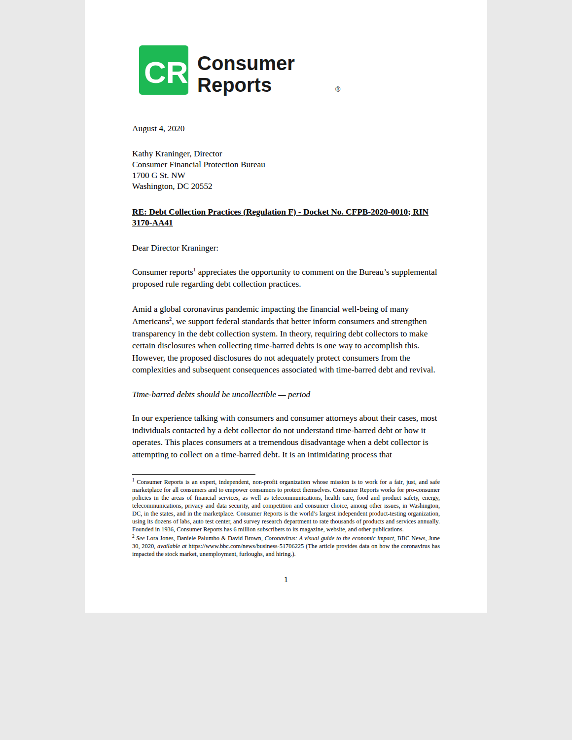CR Consumer Reports ®
August 4, 2020
Kathy Kraninger, Director
Consumer Financial Protection Bureau
1700 G St. NW
Washington, DC 20552
RE: Debt Collection Practices (Regulation F) - Docket No. CFPB-2020-0010; RIN 3170-AA41
Dear Director Kraninger:
Consumer reports1 appreciates the opportunity to comment on the Bureau’s supplemental proposed rule regarding debt collection practices.
Amid a global coronavirus pandemic impacting the financial well-being of many Americans2, we support federal standards that better inform consumers and strengthen transparency in the debt collection system. In theory, requiring debt collectors to make certain disclosures when collecting time-barred debts is one way to accomplish this. However, the proposed disclosures do not adequately protect consumers from the complexities and subsequent consequences associated with time-barred debt and revival.
Time-barred debts should be uncollectible — period
In our experience talking with consumers and consumer attorneys about their cases, most individuals contacted by a debt collector do not understand time-barred debt or how it operates. This places consumers at a tremendous disadvantage when a debt collector is attempting to collect on a time-barred debt. It is an intimidating process that
1 Consumer Reports is an expert, independent, non-profit organization whose mission is to work for a fair, just, and safe marketplace for all consumers and to empower consumers to protect themselves. Consumer Reports works for pro-consumer policies in the areas of financial services, as well as telecommunications, health care, food and product safety, energy, telecommunications, privacy and data security, and competition and consumer choice, among other issues, in Washington, DC, in the states, and in the marketplace. Consumer Reports is the world’s largest independent product-testing organization, using its dozens of labs, auto test center, and survey research department to rate thousands of products and services annually. Founded in 1936, Consumer Reports has 6 million subscribers to its magazine, website, and other publications.
2 See Lora Jones, Daniele Palumbo & David Brown, Coronavirus: A visual guide to the economic impact, BBC News, June 30, 2020, available at https://www.bbc.com/news/business-51706225 (The article provides data on how the coronavirus has impacted the stock market, unemployment, furloughs, and hiring.).
1